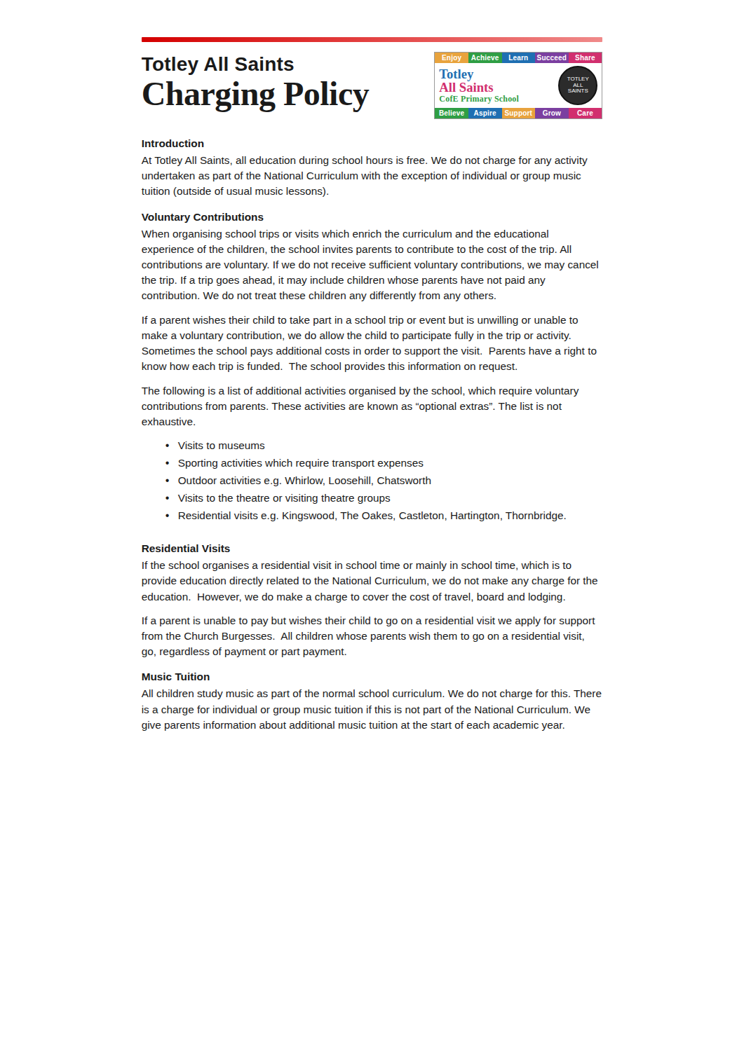Totley All Saints
Charging Policy
Enjoy Achieve Learn Succeed Share
Totley
All Saints
CofE Primary School
TOTLEY
ALL
SAINTS
Believe Aspire Support Grow Care
Introduction
At Totley All Saints, all education during school hours is free. We do not charge for any activity undertaken as part of the National Curriculum with the exception of individual or group music tuition (outside of usual music lessons).
Voluntary Contributions
When organising school trips or visits which enrich the curriculum and the educational experience of the children, the school invites parents to contribute to the cost of the trip. All contributions are voluntary. If we do not receive sufficient voluntary contributions, we may cancel the trip. If a trip goes ahead, it may include children whose parents have not paid any contribution. We do not treat these children any differently from any others.
If a parent wishes their child to take part in a school trip or event but is unwilling or unable to make a voluntary contribution, we do allow the child to participate fully in the trip or activity. Sometimes the school pays additional costs in order to support the visit. Parents have a right to know how each trip is funded. The school provides this information on request.
The following is a list of additional activities organised by the school, which require voluntary contributions from parents. These activities are known as “optional extras”. The list is not exhaustive.
Visits to museums
Sporting activities which require transport expenses
Outdoor activities e.g. Whirlow, Loosehill, Chatsworth
Visits to the theatre or visiting theatre groups
Residential visits e.g. Kingswood, The Oakes, Castleton, Hartington, Thornbridge.
Residential Visits
If the school organises a residential visit in school time or mainly in school time, which is to provide education directly related to the National Curriculum, we do not make any charge for the education. However, we do make a charge to cover the cost of travel, board and lodging.
If a parent is unable to pay but wishes their child to go on a residential visit we apply for support from the Church Burgesses. All children whose parents wish them to go on a residential visit, go, regardless of payment or part payment.
Music Tuition
All children study music as part of the normal school curriculum. We do not charge for this. There is a charge for individual or group music tuition if this is not part of the National Curriculum. We give parents information about additional music tuition at the start of each academic year.